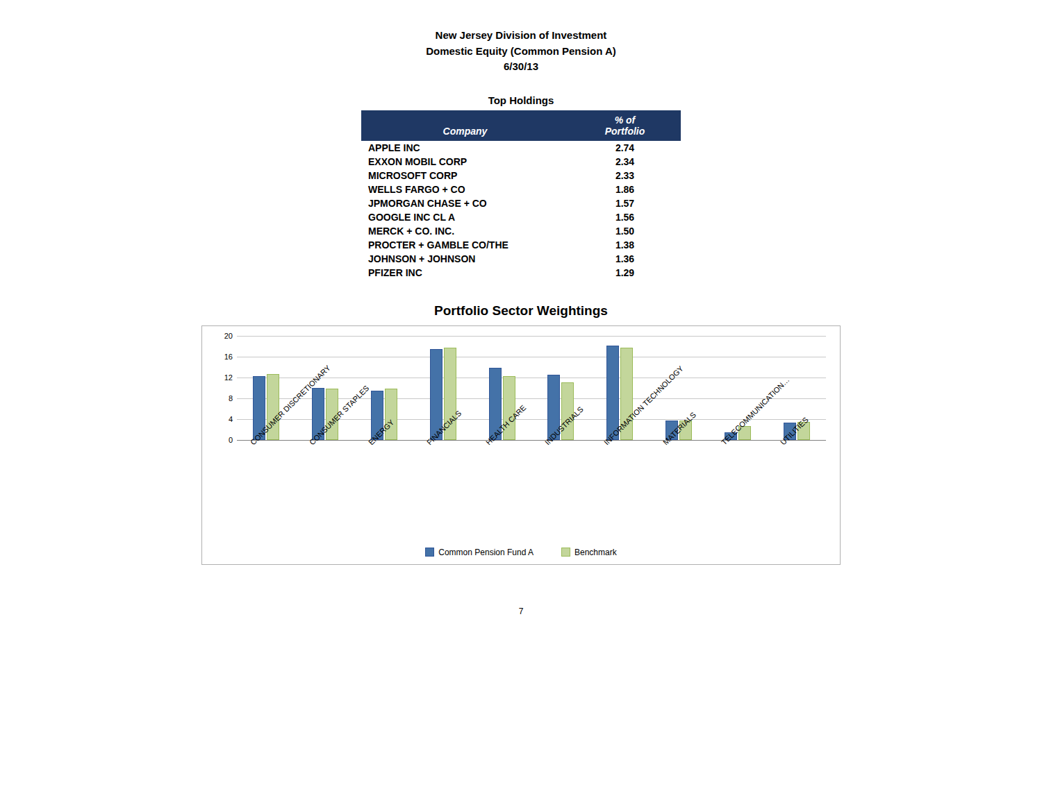New Jersey Division of Investment
Domestic Equity (Common Pension A)
6/30/13
Top Holdings
| Company | % of Portfolio |
| --- | --- |
| APPLE INC | 2.74 |
| EXXON MOBIL CORP | 2.34 |
| MICROSOFT CORP | 2.33 |
| WELLS FARGO + CO | 1.86 |
| JPMORGAN CHASE + CO | 1.57 |
| GOOGLE INC CL A | 1.56 |
| MERCK + CO. INC. | 1.50 |
| PROCTER + GAMBLE CO/THE | 1.38 |
| JOHNSON + JOHNSON | 1.36 |
| PFIZER INC | 1.29 |
Portfolio Sector Weightings
20
16
12
8
4
0
CONSUMER DISCRETIONARY
CONSUMER STAPLES
ENERGY
FINANCIALS
HEALTH CARE
INDUSTRIALS
INFORMATION TECHNOLOGY
MATERIALS
TELECOMMUNICATION…
UTILITIES
Common Pension Fund A
Benchmark
7